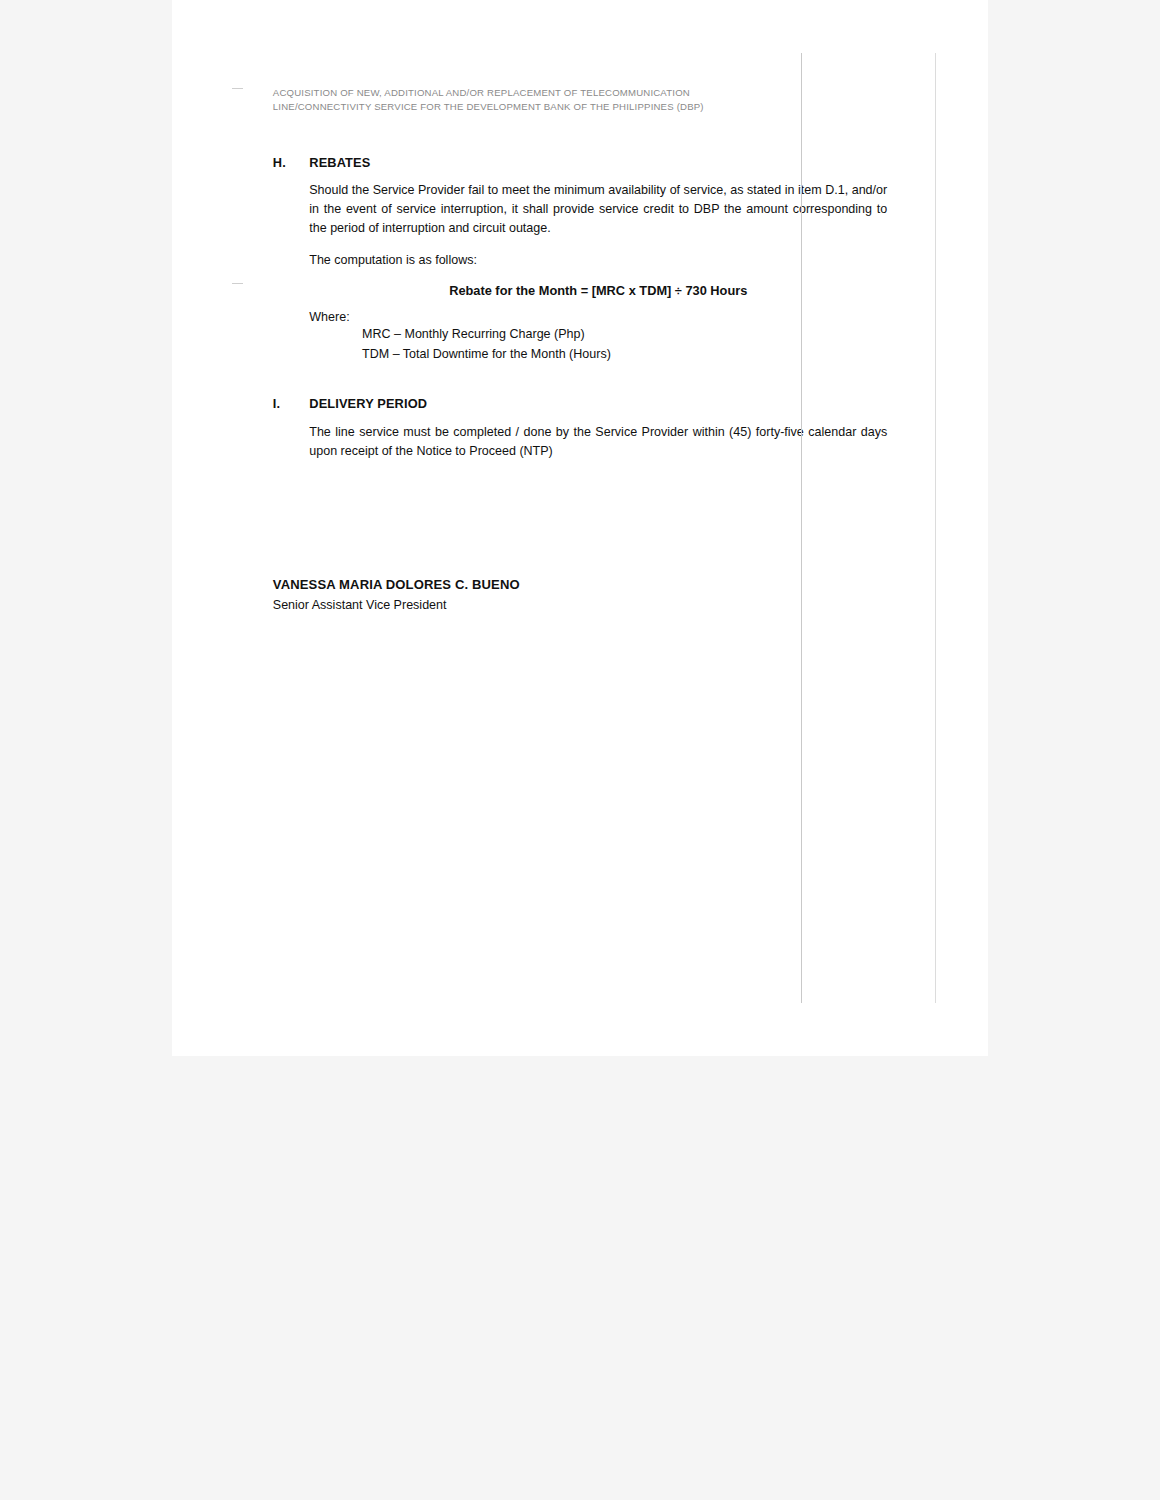Acquisition of New, Additional and/or Replacement of Telecommunication
Line/Connectivity Service for the Development Bank of the Philippines (DBP)
H. REBATES
Should the Service Provider fail to meet the minimum availability of service, as stated in item D.1, and/or in the event of service interruption, it shall provide service credit to DBP the amount corresponding to the period of interruption and circuit outage.
The computation is as follows:
Rebate for the Month = [MRC x TDM] ÷ 730 Hours
Where:
MRC – Monthly Recurring Charge (Php)
TDM – Total Downtime for the Month (Hours)
I. DELIVERY PERIOD
The line service must be completed / done by the Service Provider within (45) forty-five calendar days upon receipt of the Notice to Proceed (NTP)
 
 
VANESSA MARIA DOLORES C. BUENO
Senior Assistant Vice President